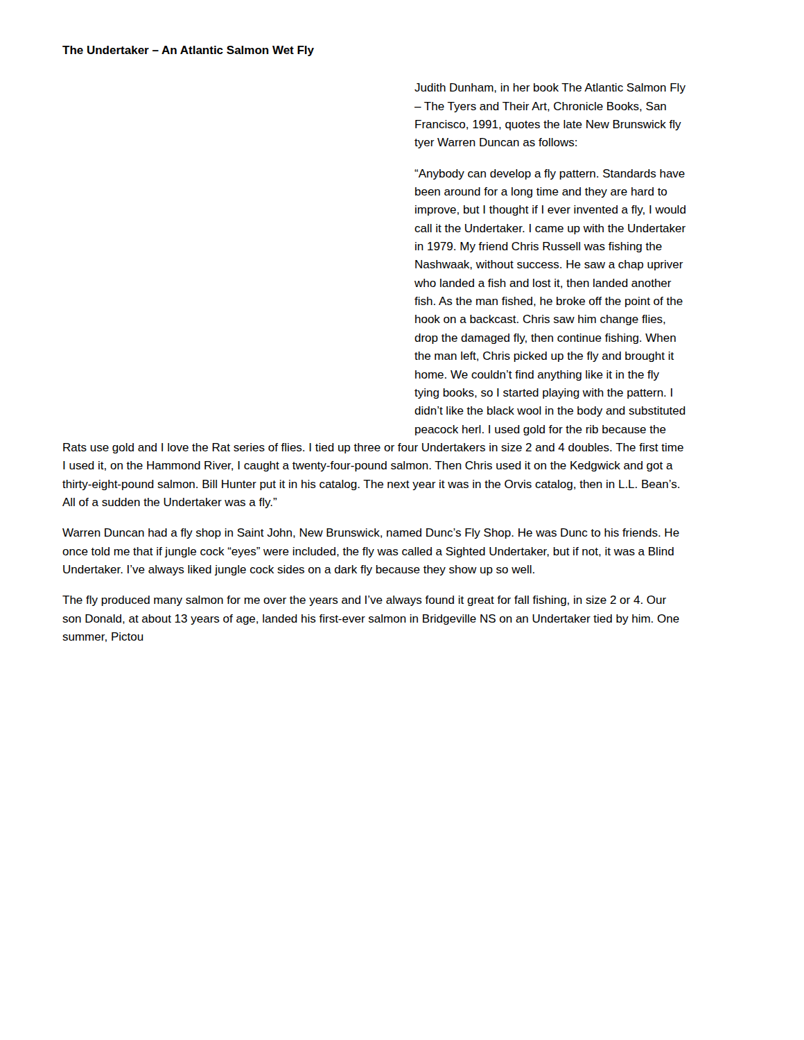The Undertaker – An Atlantic Salmon Wet Fly
Judith Dunham, in her book The Atlantic Salmon Fly – The Tyers and Their Art, Chronicle Books, San Francisco, 1991, quotes the late New Brunswick fly tyer Warren Duncan as follows:
“Anybody can develop a fly pattern. Standards have been around for a long time and they are hard to improve, but I thought if I ever invented a fly, I would call it the Undertaker. I came up with the Undertaker in 1979. My friend Chris Russell was fishing the Nashwaak, without success. He saw a chap upriver who landed a fish and lost it, then landed another fish. As the man fished, he broke off the point of the hook on a backcast. Chris saw him change flies, drop the damaged fly, then continue fishing. When the man left, Chris picked up the fly and brought it home. We couldn’t find anything like it in the fly tying books, so I started playing with the pattern. I didn’t like the black wool in the body and substituted peacock herl. I used gold for the rib because the Rats use gold and I love the Rat series of flies. I tied up three or four Undertakers in size 2 and 4 doubles. The first time I used it, on the Hammond River, I caught a twenty-four-pound salmon. Then Chris used it on the Kedgwick and got a thirty-eight-pound salmon. Bill Hunter put it in his catalog. The next year it was in the Orvis catalog, then in L.L. Bean’s. All of a sudden the Undertaker was a fly.”
Warren Duncan had a fly shop in Saint John, New Brunswick, named Dunc’s Fly Shop. He was Dunc to his friends. He once told me that if jungle cock “eyes” were included, the fly was called a Sighted Undertaker, but if not, it was a Blind Undertaker. I’ve always liked jungle cock sides on a dark fly because they show up so well.
The fly produced many salmon for me over the years and I’ve always found it great for fall fishing, in size 2 or 4. Our son Donald, at about 13 years of age, landed his first-ever salmon in Bridgeville NS on an Undertaker tied by him. One summer, Pictou